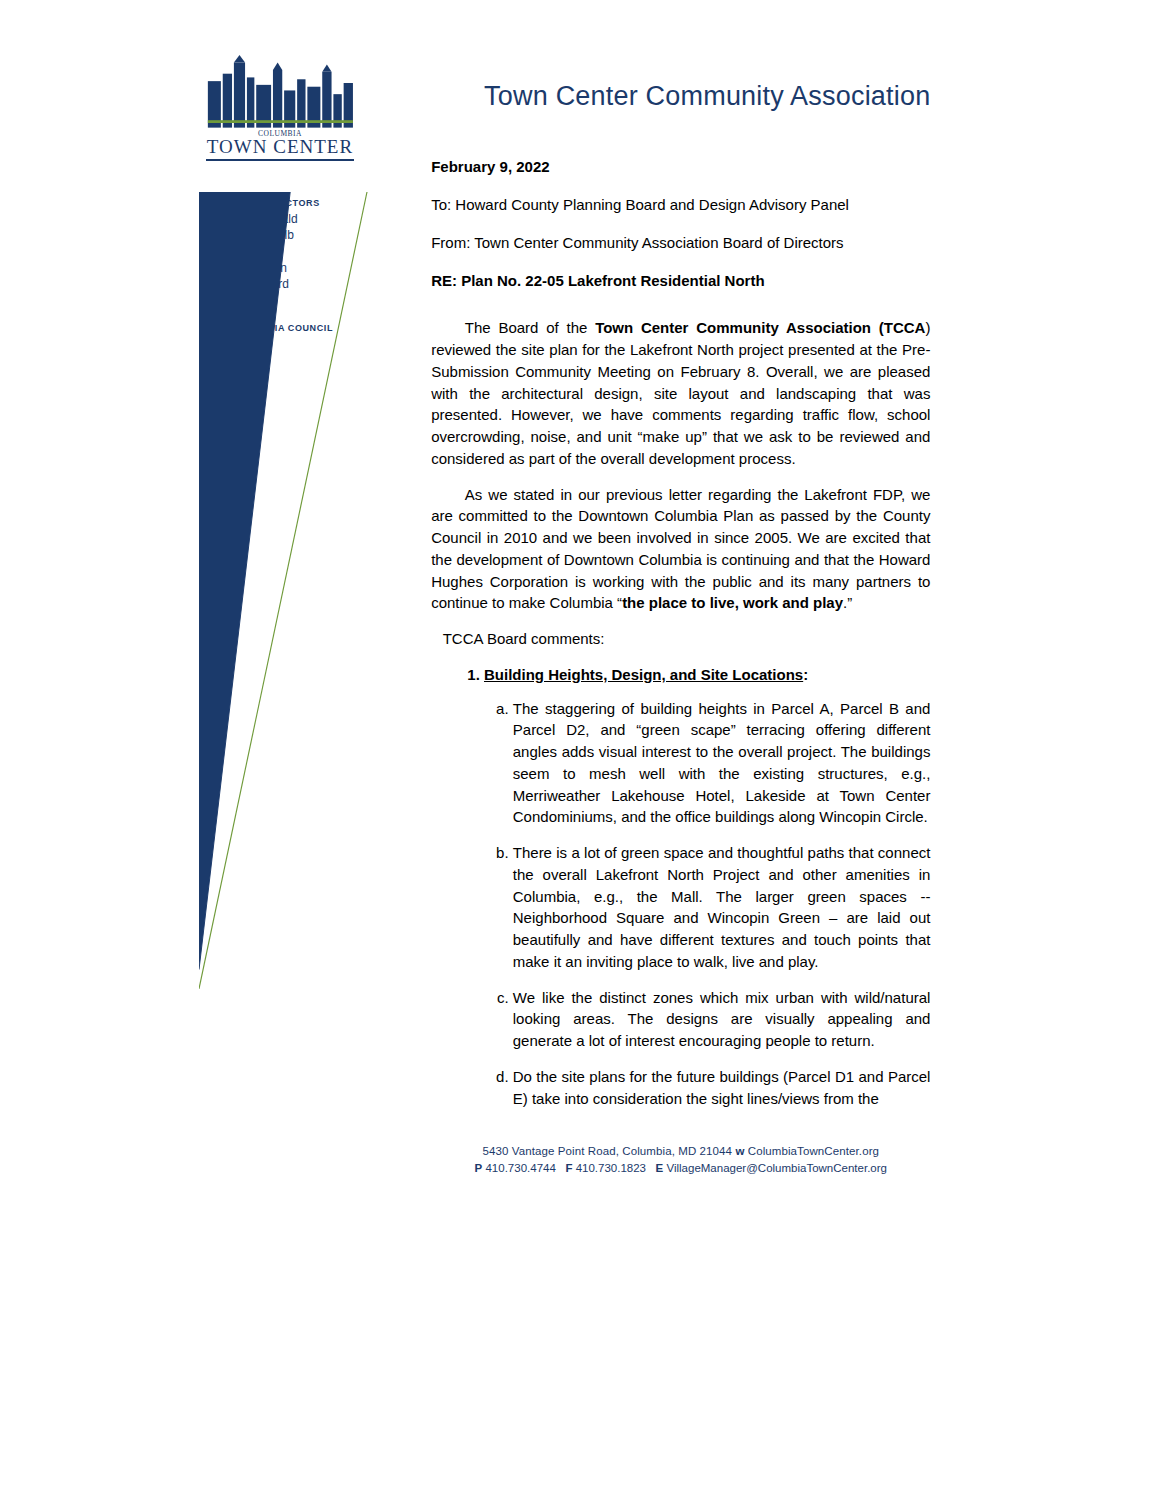COLUMBIA TOWN CENTER
BOARD OF DIRECTORS
Kevin Fitzgerald
Lynn Foehrkolb
Joel Broida
Dean Dworkin
Jamie Hibbard
Clara Pino
COLUMBIA COUNCIL
Lin Eagan
Town Center Community Association
February 9, 2022
To: Howard County Planning Board and Design Advisory Panel
From: Town Center Community Association Board of Directors
RE: Plan No. 22-05 Lakefront Residential North
The Board of the Town Center Community Association (TCCA) reviewed the site plan for the Lakefront North project presented at the Pre-Submission Community Meeting on February 8. Overall, we are pleased with the architectural design, site layout and landscaping that was presented. However, we have comments regarding traffic flow, school overcrowding, noise, and unit “make up” that we ask to be reviewed and considered as part of the overall development process.
As we stated in our previous letter regarding the Lakefront FDP, we are committed to the Downtown Columbia Plan as passed by the County Council in 2010 and we been involved in since 2005. We are excited that the development of Downtown Columbia is continuing and that the Howard Hughes Corporation is working with the public and its many partners to continue to make Columbia “the place to live, work and play.”
TCCA Board comments:
Building Heights, Design, and Site Locations:
The staggering of building heights in Parcel A, Parcel B and Parcel D2, and “green scape” terracing offering different angles adds visual interest to the overall project. The buildings seem to mesh well with the existing structures, e.g., Merriweather Lakehouse Hotel, Lakeside at Town Center Condominiums, and the office buildings along Wincopin Circle.
There is a lot of green space and thoughtful paths that connect the overall Lakefront North Project and other amenities in Columbia, e.g., the Mall. The larger green spaces -- Neighborhood Square and Wincopin Green – are laid out beautifully and have different textures and touch points that make it an inviting place to walk, live and play.
We like the distinct zones which mix urban with wild/natural looking areas. The designs are visually appealing and generate a lot of interest encouraging people to return.
Do the site plans for the future buildings (Parcel D1 and Parcel E) take into consideration the sight lines/views from the
5430 Vantage Point Road, Columbia, MD 21044 w ColumbiaTownCenter.org
P 410.730.4744 F 410.730.1823 E VillageManager@ColumbiaTownCenter.org